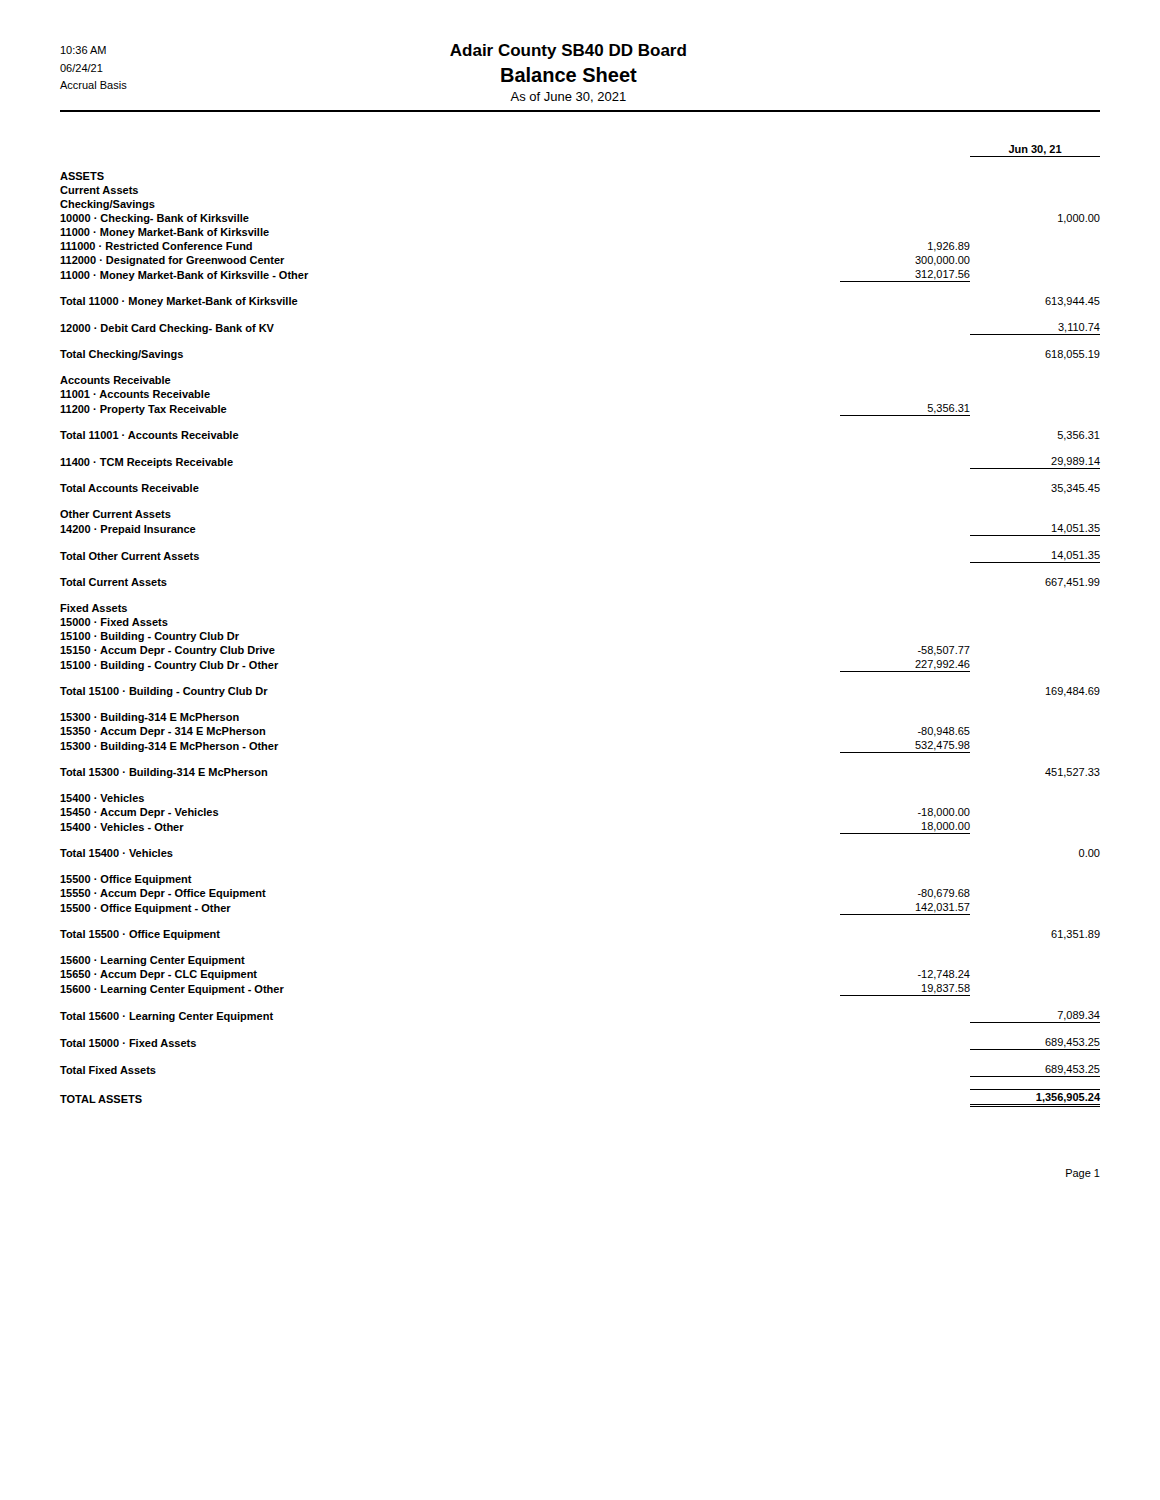10:36 AM
06/24/21
Accrual Basis
Adair County SB40 DD Board
Balance Sheet
As of June 30, 2021
| | | Jun 30, 21 |
| ASSETS | | |
| Current Assets | | |
| Checking/Savings | | |
| 10000 · Checking- Bank of Kirksville | | 1,000.00 |
| 11000 · Money Market-Bank of Kirksville | | |
| 111000 · Restricted Conference Fund | 1,926.89 | |
| 112000 · Designated for Greenwood Center | 300,000.00 | |
| 11000 · Money Market-Bank of Kirksville - Other | 312,017.56 | |
| Total 11000 · Money Market-Bank of Kirksville | | 613,944.45 |
| 12000 · Debit Card Checking- Bank of KV | | 3,110.74 |
| Total Checking/Savings | | 618,055.19 |
| Accounts Receivable | | |
| 11001 · Accounts Receivable | | |
| 11200 · Property Tax Receivable | 5,356.31 | |
| Total 11001 · Accounts Receivable | | 5,356.31 |
| 11400 · TCM Receipts Receivable | | 29,989.14 |
| Total Accounts Receivable | | 35,345.45 |
| Other Current Assets | | |
| 14200 · Prepaid Insurance | | 14,051.35 |
| Total Other Current Assets | | 14,051.35 |
| Total Current Assets | | 667,451.99 |
| Fixed Assets | | |
| 15000 · Fixed Assets | | |
| 15100 · Building - Country Club Dr | | |
| 15150 · Accum Depr - Country Club Drive | -58,507.77 | |
| 15100 · Building - Country Club Dr - Other | 227,992.46 | |
| Total 15100 · Building - Country Club Dr | | 169,484.69 |
| 15300 · Building-314 E McPherson | | |
| 15350 · Accum Depr - 314 E McPherson | -80,948.65 | |
| 15300 · Building-314 E McPherson - Other | 532,475.98 | |
| Total 15300 · Building-314 E McPherson | | 451,527.33 |
| 15400 · Vehicles | | |
| 15450 · Accum Depr - Vehicles | -18,000.00 | |
| 15400 · Vehicles - Other | 18,000.00 | |
| Total 15400 · Vehicles | | 0.00 |
| 15500 · Office Equipment | | |
| 15550 · Accum Depr - Office Equipment | -80,679.68 | |
| 15500 · Office Equipment - Other | 142,031.57 | |
| Total 15500 · Office Equipment | | 61,351.89 |
| 15600 · Learning Center Equipment | | |
| 15650 · Accum Depr - CLC Equipment | -12,748.24 | |
| 15600 · Learning Center Equipment - Other | 19,837.58 | |
| Total 15600 · Learning Center Equipment | | 7,089.34 |
| Total 15000 · Fixed Assets | | 689,453.25 |
| Total Fixed Assets | | 689,453.25 |
| TOTAL ASSETS | | 1,356,905.24 |
Page 1